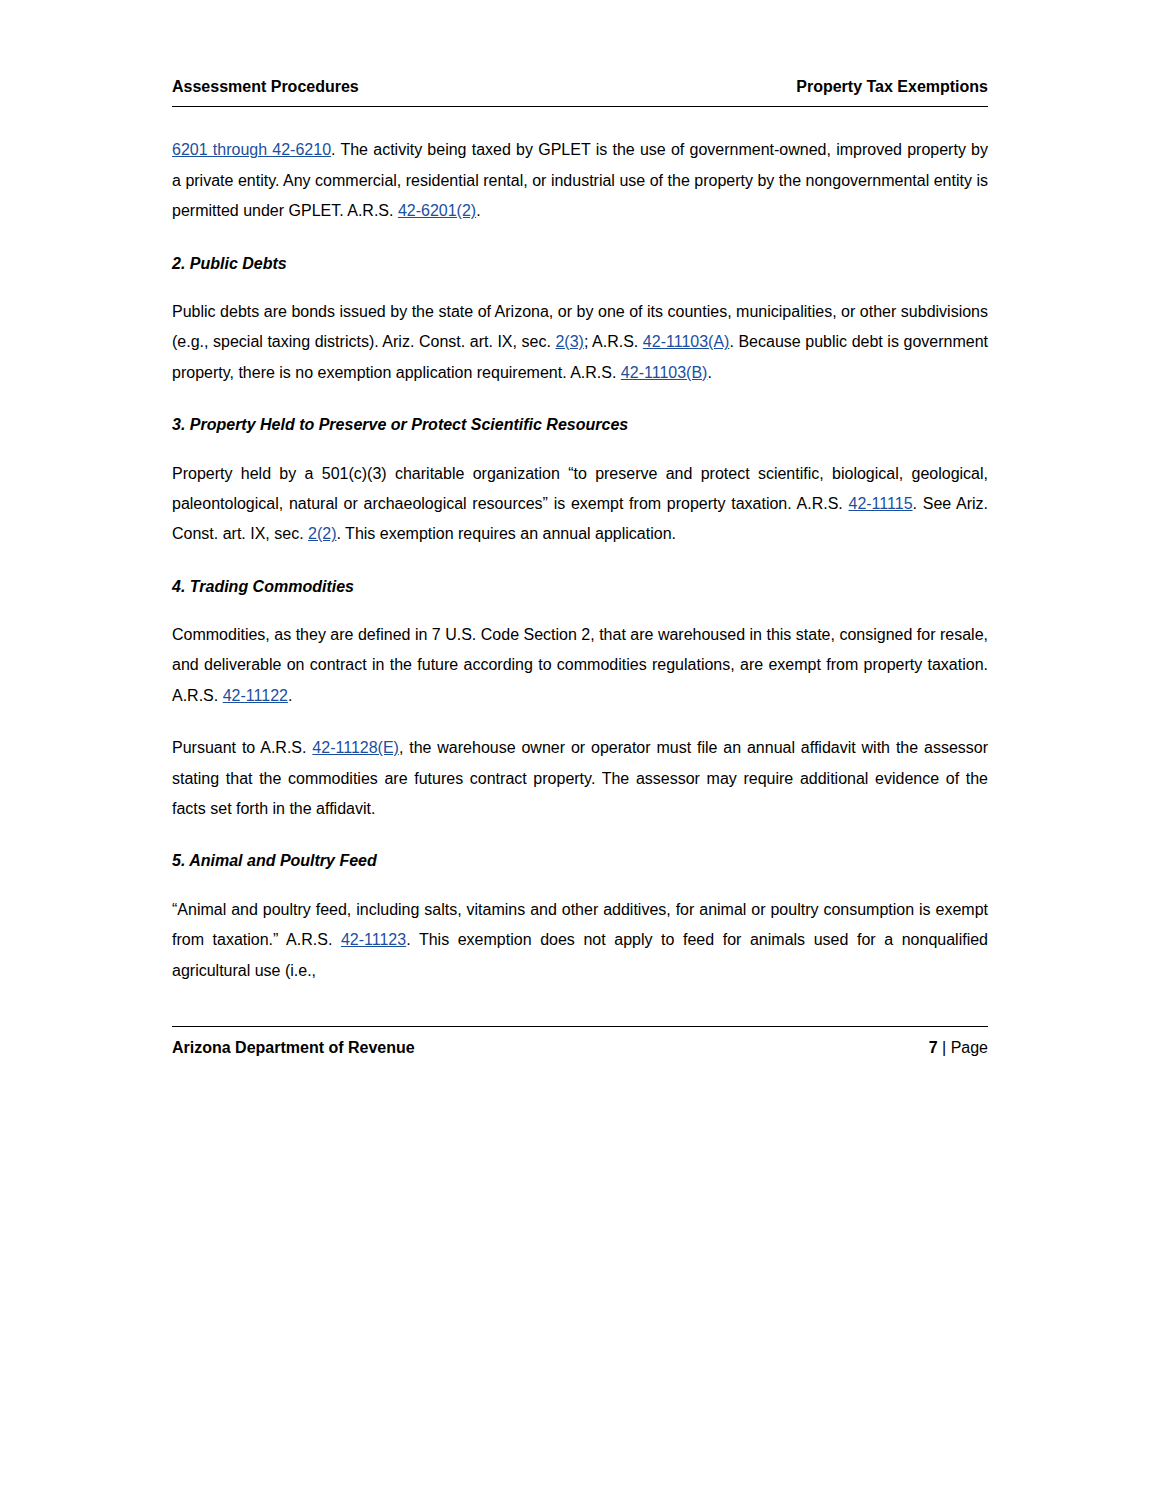Assessment Procedures Property Tax Exemptions
6201 through 42-6210. The activity being taxed by GPLET is the use of government-owned, improved property by a private entity. Any commercial, residential rental, or industrial use of the property by the nongovernmental entity is permitted under GPLET. A.R.S. 42-6201(2).
2. Public Debts
Public debts are bonds issued by the state of Arizona, or by one of its counties, municipalities, or other subdivisions (e.g., special taxing districts). Ariz. Const. art. IX, sec. 2(3); A.R.S. 42-11103(A). Because public debt is government property, there is no exemption application requirement. A.R.S. 42-11103(B).
3. Property Held to Preserve or Protect Scientific Resources
Property held by a 501(c)(3) charitable organization “to preserve and protect scientific, biological, geological, paleontological, natural or archaeological resources” is exempt from property taxation. A.R.S. 42-11115. See Ariz. Const. art. IX, sec. 2(2). This exemption requires an annual application.
4. Trading Commodities
Commodities, as they are defined in 7 U.S. Code Section 2, that are warehoused in this state, consigned for resale, and deliverable on contract in the future according to commodities regulations, are exempt from property taxation. A.R.S. 42-11122.
Pursuant to A.R.S. 42-11128(E), the warehouse owner or operator must file an annual affidavit with the assessor stating that the commodities are futures contract property. The assessor may require additional evidence of the facts set forth in the affidavit.
5. Animal and Poultry Feed
“Animal and poultry feed, including salts, vitamins and other additives, for animal or poultry consumption is exempt from taxation.” A.R.S. 42-11123. This exemption does not apply to feed for animals used for a nonqualified agricultural use (i.e.,
Arizona Department of Revenue 7 | Page